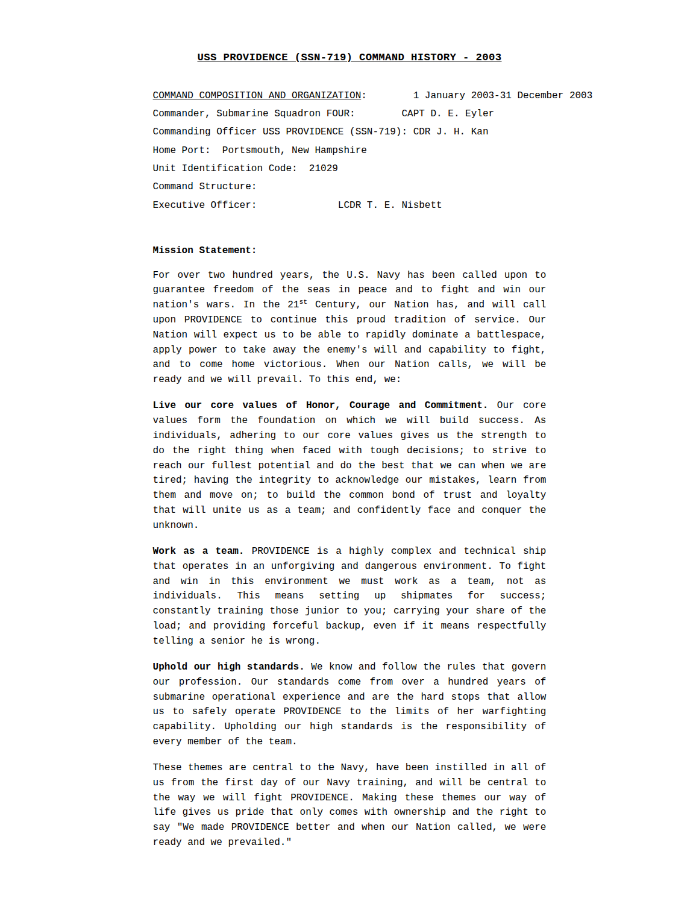USS PROVIDENCE (SSN-719) COMMAND HISTORY - 2003
COMMAND COMPOSITION AND ORGANIZATION: 1 January 2003-31 December 2003 Commander, Submarine Squadron FOUR: CAPT D. E. Eyler Commanding Officer USS PROVIDENCE (SSN-719): CDR J. H. Kan Home Port: Portsmouth, New Hampshire Unit Identification Code: 21029 Command Structure: Executive Officer: LCDR T. E. Nisbett
Mission Statement:
For over two hundred years, the U.S. Navy has been called upon to guarantee freedom of the seas in peace and to fight and win our nation's wars. In the 21st Century, our Nation has, and will call upon PROVIDENCE to continue this proud tradition of service. Our Nation will expect us to be able to rapidly dominate a battlespace, apply power to take away the enemy's will and capability to fight, and to come home victorious. When our Nation calls, we will be ready and we will prevail. To this end, we:
Live our core values of Honor, Courage and Commitment. Our core values form the foundation on which we will build success. As individuals, adhering to our core values gives us the strength to do the right thing when faced with tough decisions; to strive to reach our fullest potential and do the best that we can when we are tired; having the integrity to acknowledge our mistakes, learn from them and move on; to build the common bond of trust and loyalty that will unite us as a team; and confidently face and conquer the unknown.
Work as a team. PROVIDENCE is a highly complex and technical ship that operates in an unforgiving and dangerous environment. To fight and win in this environment we must work as a team, not as individuals. This means setting up shipmates for success; constantly training those junior to you; carrying your share of the load; and providing forceful backup, even if it means respectfully telling a senior he is wrong.
Uphold our high standards. We know and follow the rules that govern our profession. Our standards come from over a hundred years of submarine operational experience and are the hard stops that allow us to safely operate PROVIDENCE to the limits of her warfighting capability. Upholding our high standards is the responsibility of every member of the team.
These themes are central to the Navy, have been instilled in all of us from the first day of our Navy training, and will be central to the way we will fight PROVIDENCE. Making these themes our way of life gives us pride that only comes with ownership and the right to say "We made PROVIDENCE better and when our Nation called, we were ready and we prevailed."